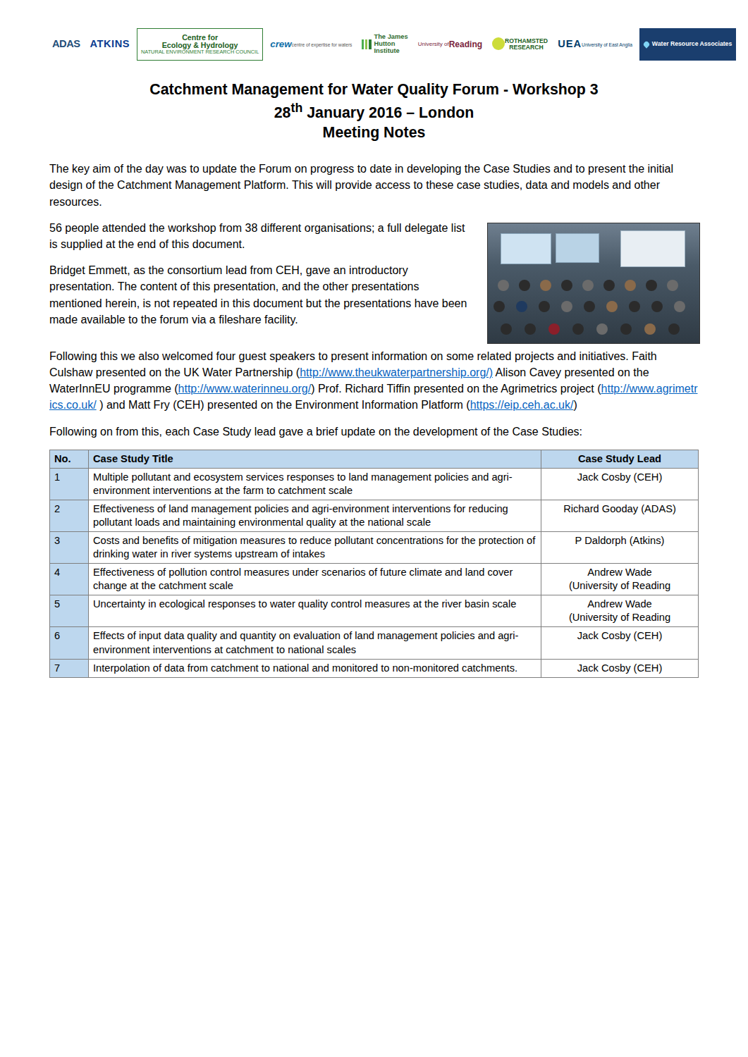ADAS
ATKINS
Centre for
Ecology & Hydrology NATURAL ENVIRONMENT RESEARCH COUNCIL
crew centre of expertise for waters
The James
Hutton
Institute
University of Reading
ROTHAMSTED
RESEARCH
UEA University of East Anglia
Water Resource Associates
Catchment Management for Water Quality Forum - Workshop 3 28th January 2016 – London Meeting Notes
The key aim of the day was to update the Forum on progress to date in developing the Case Studies and to present the initial design of the Catchment Management Platform. This will provide access to these case studies, data and models and other resources.
56 people attended the workshop from 38 different organisations; a full delegate list is supplied at the end of this document.
Bridget Emmett, as the consortium lead from CEH, gave an introductory presentation. The content of this presentation, and the other presentations mentioned herein, is not repeated in this document but the presentations have been made available to the forum via a fileshare facility.
Following this we also welcomed four guest speakers to present information on some related projects and initiatives. Faith Culshaw presented on the UK Water Partnership (http://www.theukwaterpartnership.org/) Alison Cavey presented on the WaterInnEU programme (http://www.waterinneu.org/) Prof. Richard Tiffin presented on the Agrimetrics project (http://www.agrimetrics.co.uk/ ) and Matt Fry (CEH) presented on the Environment Information Platform (https://eip.ceh.ac.uk/)
Following on from this, each Case Study lead gave a brief update on the development of the Case Studies:
| No. | Case Study Title | Case Study Lead |
| --- | --- | --- |
| 1 | Multiple pollutant and ecosystem services responses to land management policies and agri-environment interventions at the farm to catchment scale | Jack Cosby (CEH) |
| 2 | Effectiveness of land management policies and agri-environment interventions for reducing pollutant loads and maintaining environmental quality at the national scale | Richard Gooday (ADAS) |
| 3 | Costs and benefits of mitigation measures to reduce pollutant concentrations for the protection of drinking water in river systems upstream of intakes | P Daldorph (Atkins) |
| 4 | Effectiveness of pollution control measures under scenarios of future climate and land cover change at the catchment scale | Andrew Wade (University of Reading |
| 5 | Uncertainty in ecological responses to water quality control measures at the river basin scale | Andrew Wade (University of Reading |
| 6 | Effects of input data quality and quantity on evaluation of land management policies and agri-environment interventions at catchment to national scales | Jack Cosby (CEH) |
| 7 | Interpolation of data from catchment to national and monitored to non-monitored catchments. | Jack Cosby (CEH) |